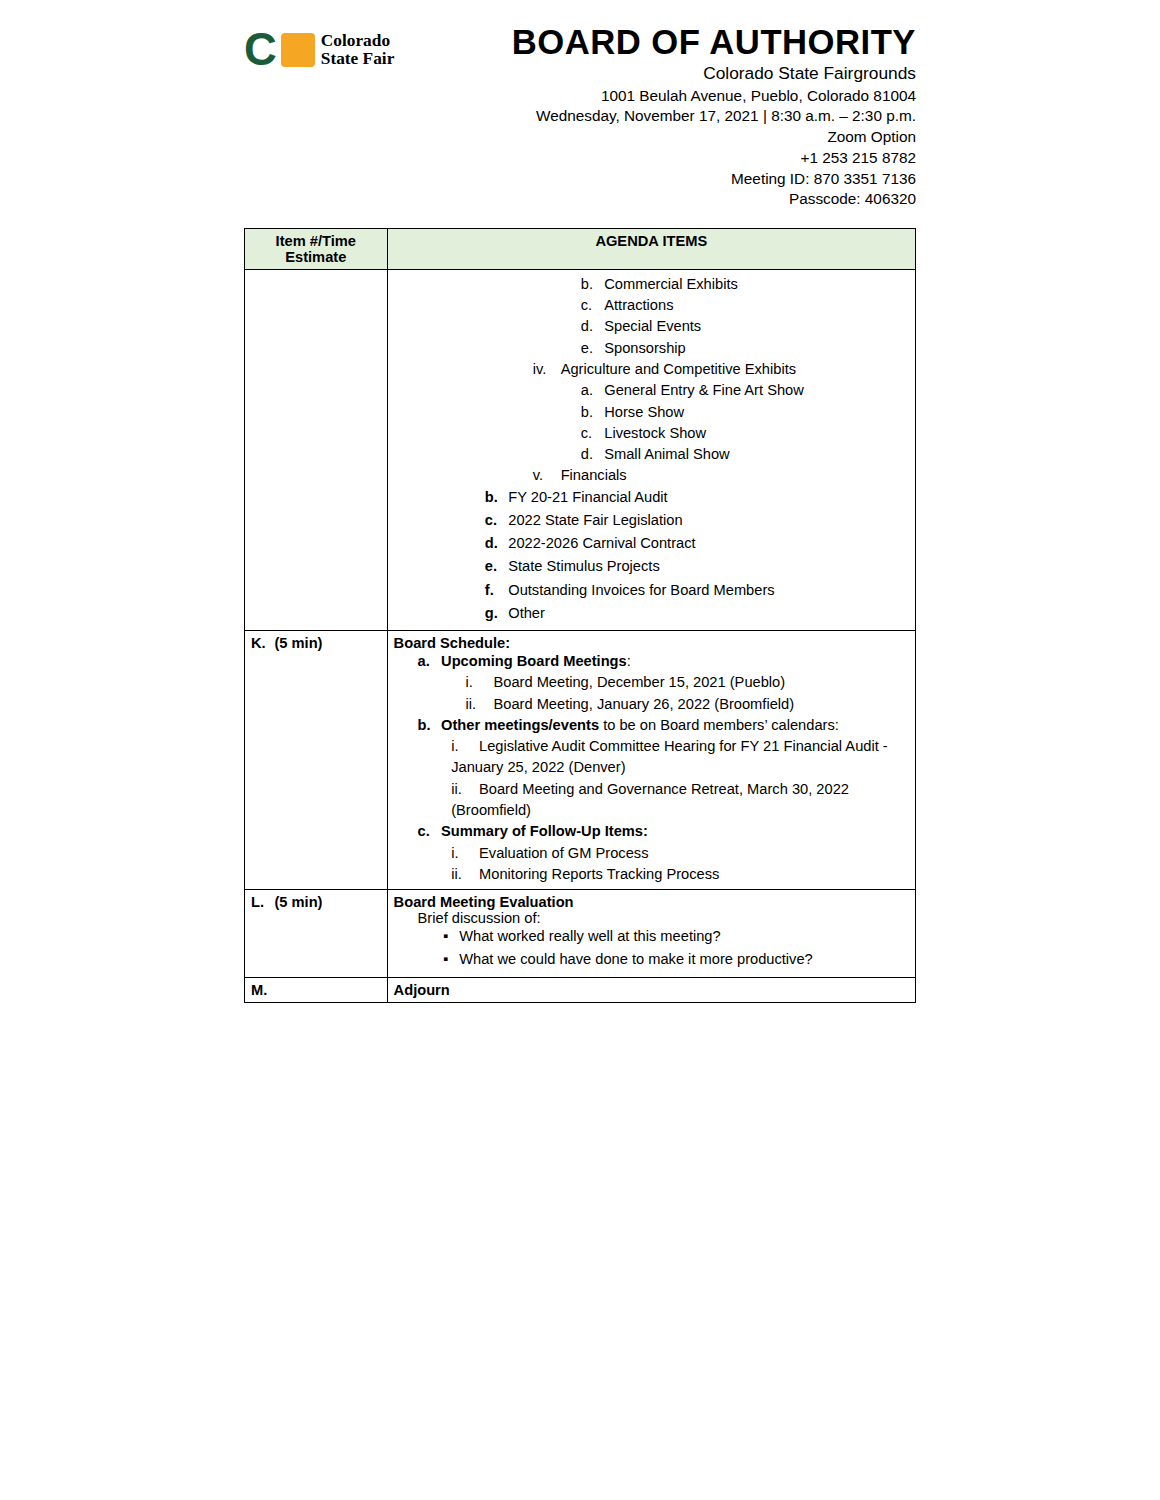C Colorado
State Fair
BOARD OF AUTHORITY
Colorado State Fairgrounds
1001 Beulah Avenue, Pueblo, Colorado 81004
Wednesday, November 17, 2021 | 8:30 a.m. – 2:30 p.m.
Zoom Option
+1 253 215 8782
Meeting ID: 870 3351 7136
Passcode: 406320
| Item #/Time Estimate | AGENDA ITEMS |
| --- | --- |
| | b. Commercial Exhibits c. Attractions d. Special Events e. Sponsorship iv. Agriculture and Competitive Exhibits a. General Entry & Fine Art Show b. Horse Show c. Livestock Show d. Small Animal Show v. Financials b. FY 20-21 Financial Audit c. 2022 State Fair Legislation d. 2022-2026 Carnival Contract e. State Stimulus Projects f. Outstanding Invoices for Board Members g. Other |
| K. (5 min) | Board Schedule: a. Upcoming Board Meetings : i. Board Meeting, December 15, 2021 (Pueblo) ii. Board Meeting, January 26, 2022 (Broomfield) b. Other meetings/events to be on Board members’ calendars: i. Legislative Audit Committee Hearing for FY 21 Financial Audit - January 25, 2022 (Denver) ii. Board Meeting and Governance Retreat, March 30, 2022 (Broomfield) c. Summary of Follow-Up Items: i. Evaluation of GM Process ii. Monitoring Reports Tracking Process |
| L. (5 min) | Board Meeting Evaluation Brief discussion of: ▪ What worked really well at this meeting? ▪ What we could have done to make it more productive? |
| M. | Adjourn |